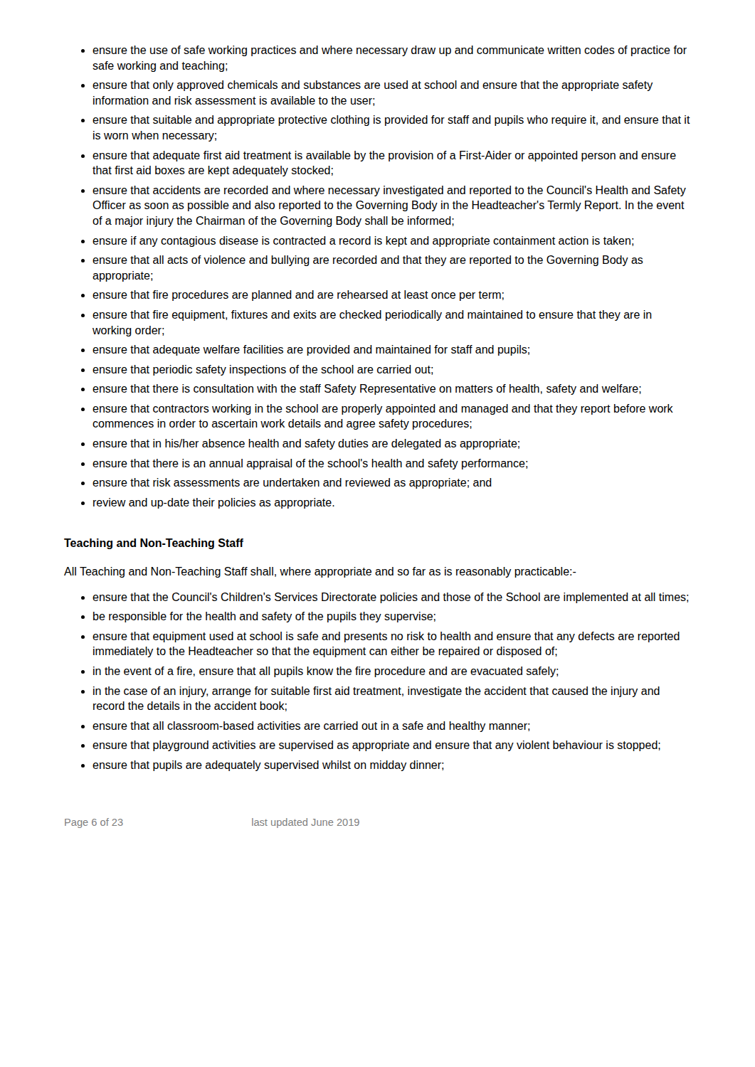ensure the use of safe working practices and where necessary draw up and communicate written codes of practice for safe working and teaching;
ensure that only approved chemicals and substances are used at school and ensure that the appropriate safety information and risk assessment is available to the user;
ensure that suitable and appropriate protective clothing is provided for staff and pupils who require it, and ensure that it is worn when necessary;
ensure that adequate first aid treatment is available by the provision of a First-Aider or appointed person and ensure that first aid boxes are kept adequately stocked;
ensure that accidents are recorded and where necessary investigated and reported to the Council's Health and Safety Officer as soon as possible and also reported to the Governing Body in the Headteacher's Termly Report. In the event of a major injury the Chairman of the Governing Body shall be informed;
ensure if any contagious disease is contracted a record is kept and appropriate containment action is taken;
ensure that all acts of violence and bullying are recorded and that they are reported to the Governing Body as appropriate;
ensure that fire procedures are planned and are rehearsed at least once per term;
ensure that fire equipment, fixtures and exits are checked periodically and maintained to ensure that they are in working order;
ensure that adequate welfare facilities are provided and maintained for staff and pupils;
ensure that periodic safety inspections of the school are carried out;
ensure that there is consultation with the staff Safety Representative on matters of health, safety and welfare;
ensure that contractors working in the school are properly appointed and managed and that they report before work commences in order to ascertain work details and agree safety procedures;
ensure that in his/her absence health and safety duties are delegated as appropriate;
ensure that there is an annual appraisal of the school's health and safety performance;
ensure that risk assessments are undertaken and reviewed as appropriate; and
review and up-date their policies as appropriate.
Teaching and Non-Teaching Staff
All Teaching and Non-Teaching Staff shall, where appropriate and so far as is reasonably practicable:-
ensure that the Council's Children's Services Directorate policies and those of the School are implemented at all times;
be responsible for the health and safety of the pupils they supervise;
ensure that equipment used at school is safe and presents no risk to health and ensure that any defects are reported immediately to the Headteacher so that the equipment can either be repaired or disposed of;
in the event of a fire, ensure that all pupils know the fire procedure and are evacuated safely;
in the case of an injury, arrange for suitable first aid treatment, investigate the accident that caused the injury and record the details in the accident book;
ensure that all classroom-based activities are carried out in a safe and healthy manner;
ensure that playground activities are supervised as appropriate and ensure that any violent behaviour is stopped;
ensure that pupils are adequately supervised whilst on midday dinner;
Page 6 of 23 last updated June 2019